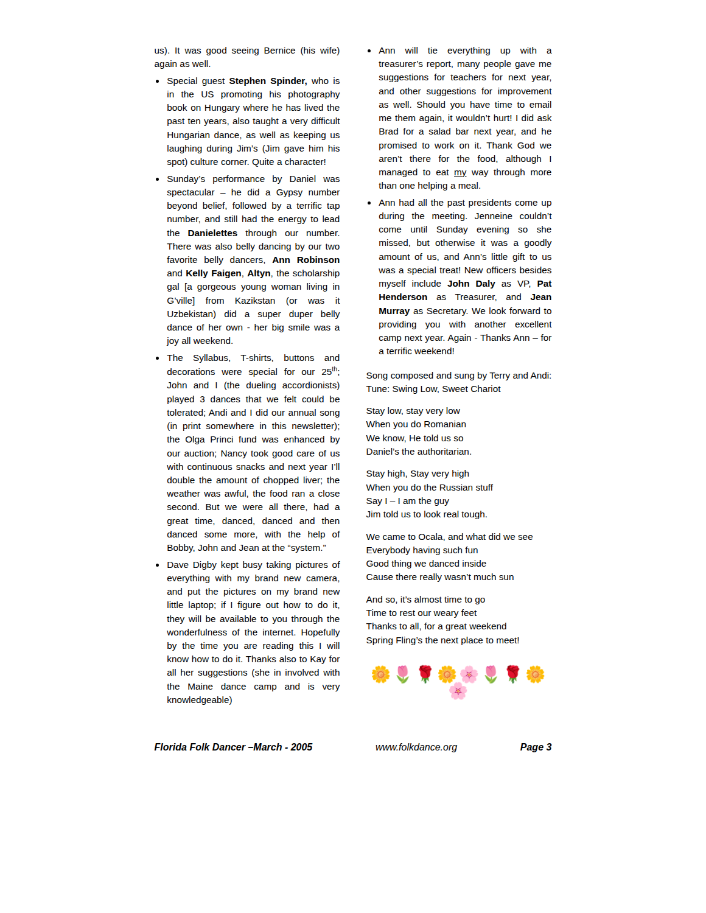us). It was good seeing Bernice (his wife) again as well.
Special guest Stephen Spinder, who is in the US promoting his photography book on Hungary where he has lived the past ten years, also taught a very difficult Hungarian dance, as well as keeping us laughing during Jim’s (Jim gave him his spot) culture corner. Quite a character!
Sunday’s performance by Daniel was spectacular – he did a Gypsy number beyond belief, followed by a terrific tap number, and still had the energy to lead the Danielettes through our number. There was also belly dancing by our two favorite belly dancers, Ann Robinson and Kelly Faigen, Altyn, the scholarship gal [a gorgeous young woman living in G’ville] from Kazikstan (or was it Uzbekistan) did a super duper belly dance of her own - her big smile was a joy all weekend.
The Syllabus, T-shirts, buttons and decorations were special for our 25th; John and I (the dueling accordionists) played 3 dances that we felt could be tolerated; Andi and I did our annual song (in print somewhere in this newsletter); the Olga Princi fund was enhanced by our auction; Nancy took good care of us with continuous snacks and next year I’ll double the amount of chopped liver; the weather was awful, the food ran a close second. But we were all there, had a great time, danced, danced and then danced some more, with the help of Bobby, John and Jean at the “system.”
Dave Digby kept busy taking pictures of everything with my brand new camera, and put the pictures on my brand new little laptop; if I figure out how to do it, they will be available to you through the wonderfulness of the internet. Hopefully by the time you are reading this I will know how to do it. Thanks also to Kay for all her suggestions (she in involved with the Maine dance camp and is very knowledgeable)
Ann will tie everything up with a treasurer’s report, many people gave me suggestions for teachers for next year, and other suggestions for improvement as well. Should you have time to email me them again, it wouldn’t hurt! I did ask Brad for a salad bar next year, and he promised to work on it. Thank God we aren’t there for the food, although I managed to eat my way through more than one helping a meal.
Ann had all the past presidents come up during the meeting. Jenneine couldn’t come until Sunday evening so she missed, but otherwise it was a goodly amount of us, and Ann’s little gift to us was a special treat! New officers besides myself include John Daly as VP, Pat Henderson as Treasurer, and Jean Murray as Secretary. We look forward to providing you with another excellent camp next year. Again - Thanks Ann – for a terrific weekend!
Song composed and sung by Terry and Andi:
Tune: Swing Low, Sweet Chariot
Stay low, stay very low
When you do Romanian
We know, He told us so
Daniel’s the authoritarian.
Stay high, Stay very high
When you do the Russian stuff
Say I – I am the guy
Jim told us to look real tough.
We came to Ocala, and what did we see
Everybody having such fun
Good thing we danced inside
Cause there really wasn’t much sun
And so, it’s almost time to go
Time to rest our weary feet
Thanks to all, for a great weekend
Spring Fling’s the next place to meet!
🌼🌷🌹🌼🌸🌷🌹🌼🌸
Florida Folk Dancer –March - 2005
www.folkdance.org
Page 3